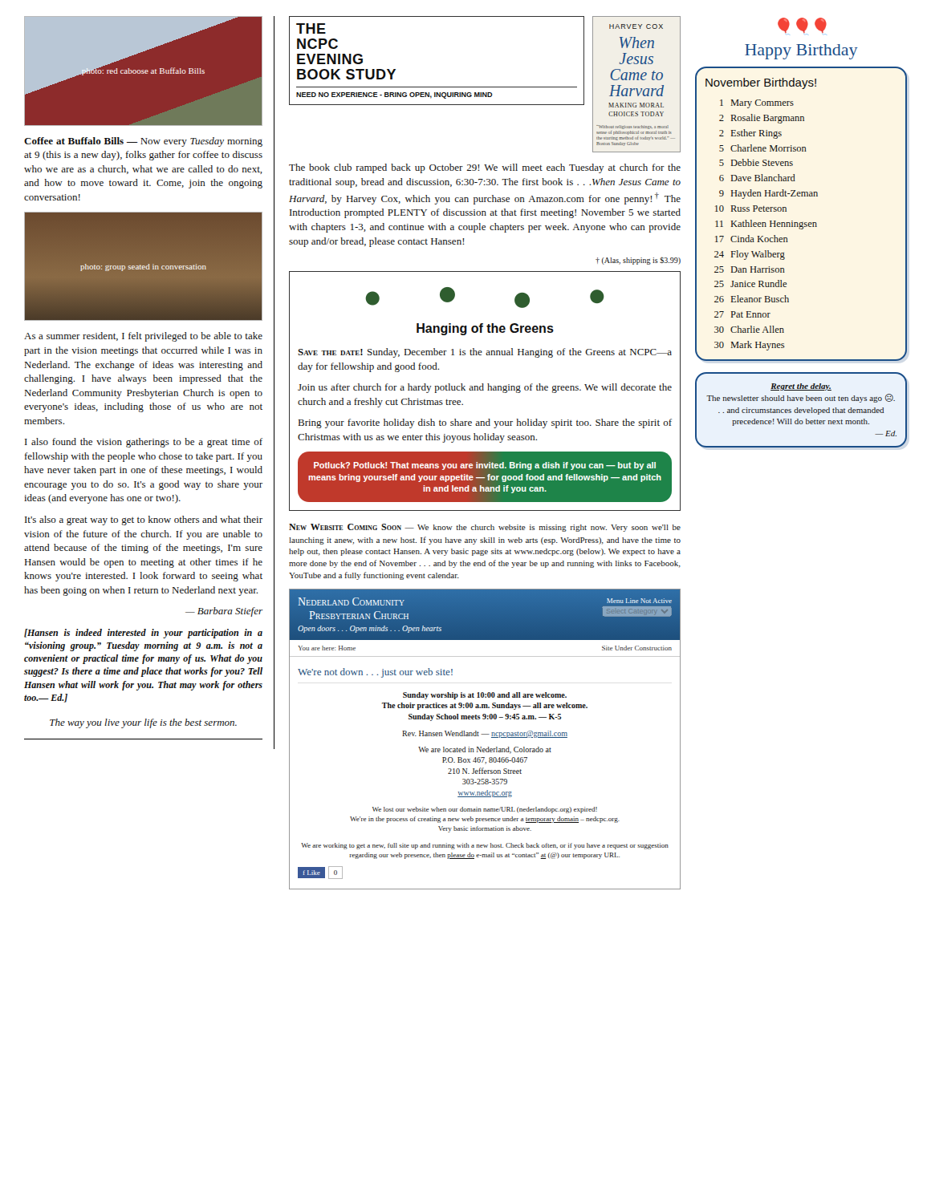photo: red caboose at Buffalo Bills
Coffee at Buffalo Bills — Now every Tuesday morning at 9 (this is a new day), folks gather for coffee to discuss who we are as a church, what we are called to do next, and how to move toward it. Come, join the ongoing conversation!
photo: group seated in conversation
As a summer resident, I felt privileged to be able to take part in the vision meetings that occurred while I was in Nederland. The exchange of ideas was interesting and challenging. I have always been impressed that the Nederland Community Presbyterian Church is open to everyone's ideas, including those of us who are not members.
I also found the vision gatherings to be a great time of fellowship with the people who chose to take part. If you have never taken part in one of these meetings, I would encourage you to do so. It's a good way to share your ideas (and everyone has one or two!).
It's also a great way to get to know others and what their vision of the future of the church. If you are unable to attend because of the timing of the meetings, I'm sure Hansen would be open to meeting at other times if he knows you're interested. I look forward to seeing what has been going on when I return to Nederland next year.
— Barbara Stiefer
[Hansen is indeed interested in your participation in a “visioning group.” Tuesday morning at 9 a.m. is not a convenient or practical time for many of us. What do you suggest? Is there a time and place that works for you? Tell Hansen what will work for you. That may work for others too.— Ed.]
The way you live your life is the best sermon.
THE
NCPC
EVENING
BOOK STUDY
NEED NO EXPERIENCE - BRING OPEN, INQUIRING MIND
HARVEY COX
When
Jesus
Came to
Harvard
Making Moral Choices Today
“Without religious teachings, a moral sense of philosophical or moral truth is the starting method of today's world.” — Boston Sunday Globe
The book club ramped back up October 29! We will meet each Tuesday at church for the traditional soup, bread and discussion, 6:30-7:30. The first book is . . .When Jesus Came to Harvard, by Harvey Cox, which you can purchase on Amazon.com for one penny!† The Introduction prompted PLENTY of discussion at that first meeting! November 5 we started with chapters 1-3, and continue with a couple chapters per week. Anyone who can provide soup and/or bread, please contact Hansen!
† (Alas, shipping is $3.99)
Hanging of the Greens
Save the date! Sunday, December 1 is the annual Hanging of the Greens at NCPC—a day for fellowship and good food.
Join us after church for a hardy potluck and hanging of the greens. We will decorate the church and a freshly cut Christmas tree.
Bring your favorite holiday dish to share and your holiday spirit too. Share the spirit of Christmas with us as we enter this joyous holiday season.
Potluck? Potluck! That means you are invited. Bring a dish if you can — but by all means bring yourself and your appetite — for good food and fellowship — and pitch in and lend a hand if you can.
New Website Coming Soon — We know the church website is missing right now. Very soon we'll be launching it anew, with a new host. If you have any skill in web arts (esp. WordPress), and have the time to help out, then please contact Hansen. A very basic page sits at www.nedcpc.org (below). We expect to have a more done by the end of November . . . and by the end of the year be up and running with links to Facebook, YouTube and a fully functioning event calendar.
Nederland Community
Presbyterian Church
Open doors . . . Open minds . . . Open hearts
Menu Line Not Active
Select Category
You are here: Home Site Under Construction
We're not down . . . just our web site!
Sunday worship is at 10:00 and all are welcome.
The choir practices at 9:00 a.m. Sundays — all are welcome.
Sunday School meets 9:00 – 9:45 a.m. — K-5
Rev. Hansen Wendlandt — ncpcpastor@gmail.com
We are located in Nederland, Colorado at
P.O. Box 467, 80466-0467
210 N. Jefferson Street
303-258-3579
www.nedcpc.org
We lost our website when our domain name/URL (nederlandopc.org) expired!
We're in the process of creating a new web presence under a temporary domain – nedcpc.org.
Very basic information is above.
We are working to get a new, full site up and running with a new host. Check back often, or if you have a request or suggestion regarding our web presence, then please do e-mail us at “contact” at (@) our temporary URL.
f Like 0
🎈🎈🎈
Happy Birthday
November Birthdays!
| 1 | Mary Commers |
| 2 | Rosalie Bargmann |
| 2 | Esther Rings |
| 5 | Charlene Morrison |
| 5 | Debbie Stevens |
| 6 | Dave Blanchard |
| 9 | Hayden Hardt-Zeman |
| 10 | Russ Peterson |
| 11 | Kathleen Henningsen |
| 17 | Cinda Kochen |
| 24 | Floy Walberg |
| 25 | Dan Harrison |
| 25 | Janice Rundle |
| 26 | Eleanor Busch |
| 27 | Pat Ennor |
| 30 | Charlie Allen |
| 30 | Mark Haynes |
Regret the delay.
The newsletter should have been out ten days ago ☹. . . and circumstances developed that demanded precedence! Will do better next month.
— Ed.